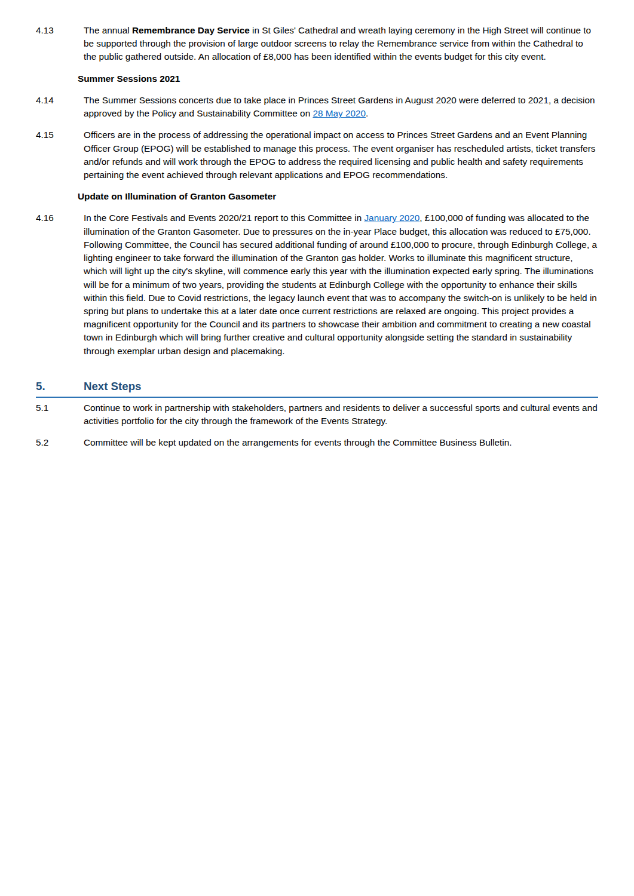4.13
The annual Remembrance Day Service in St Giles' Cathedral and wreath laying ceremony in the High Street will continue to be supported through the provision of large outdoor screens to relay the Remembrance service from within the Cathedral to the public gathered outside. An allocation of £8,000 has been identified within the events budget for this city event.
Summer Sessions 2021
4.14
The Summer Sessions concerts due to take place in Princes Street Gardens in August 2020 were deferred to 2021, a decision approved by the Policy and Sustainability Committee on 28 May 2020.
4.15
Officers are in the process of addressing the operational impact on access to Princes Street Gardens and an Event Planning Officer Group (EPOG) will be established to manage this process. The event organiser has rescheduled artists, ticket transfers and/or refunds and will work through the EPOG to address the required licensing and public health and safety requirements pertaining the event achieved through relevant applications and EPOG recommendations.
Update on Illumination of Granton Gasometer
4.16
In the Core Festivals and Events 2020/21 report to this Committee in January 2020, £100,000 of funding was allocated to the illumination of the Granton Gasometer. Due to pressures on the in-year Place budget, this allocation was reduced to £75,000. Following Committee, the Council has secured additional funding of around £100,000 to procure, through Edinburgh College, a lighting engineer to take forward the illumination of the Granton gas holder. Works to illuminate this magnificent structure, which will light up the city's skyline, will commence early this year with the illumination expected early spring. The illuminations will be for a minimum of two years, providing the students at Edinburgh College with the opportunity to enhance their skills within this field. Due to Covid restrictions, the legacy launch event that was to accompany the switch-on is unlikely to be held in spring but plans to undertake this at a later date once current restrictions are relaxed are ongoing. This project provides a magnificent opportunity for the Council and its partners to showcase their ambition and commitment to creating a new coastal town in Edinburgh which will bring further creative and cultural opportunity alongside setting the standard in sustainability through exemplar urban design and placemaking.
5. Next Steps
5.1
Continue to work in partnership with stakeholders, partners and residents to deliver a successful sports and cultural events and activities portfolio for the city through the framework of the Events Strategy.
5.2
Committee will be kept updated on the arrangements for events through the Committee Business Bulletin.